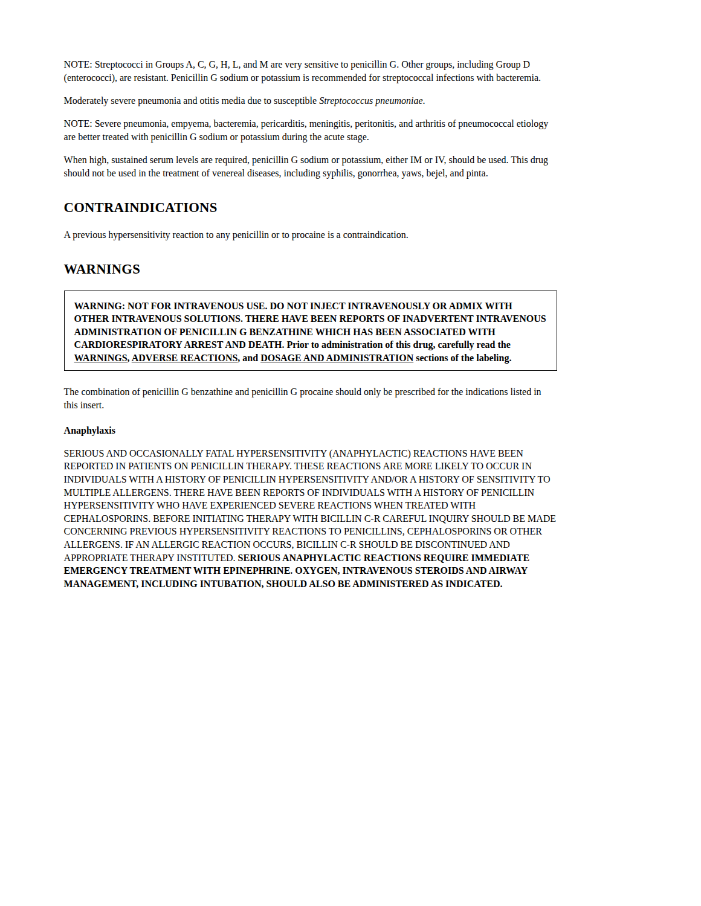NOTE: Streptococci in Groups A, C, G, H, L, and M are very sensitive to penicillin G. Other groups, including Group D (enterococci), are resistant. Penicillin G sodium or potassium is recommended for streptococcal infections with bacteremia.
Moderately severe pneumonia and otitis media due to susceptible Streptococcus pneumoniae.
NOTE: Severe pneumonia, empyema, bacteremia, pericarditis, meningitis, peritonitis, and arthritis of pneumococcal etiology are better treated with penicillin G sodium or potassium during the acute stage.
When high, sustained serum levels are required, penicillin G sodium or potassium, either IM or IV, should be used. This drug should not be used in the treatment of venereal diseases, including syphilis, gonorrhea, yaws, bejel, and pinta.
CONTRAINDICATIONS
A previous hypersensitivity reaction to any penicillin or to procaine is a contraindication.
WARNINGS
WARNING: NOT FOR INTRAVENOUS USE. DO NOT INJECT INTRAVENOUSLY OR ADMIX WITH OTHER INTRAVENOUS SOLUTIONS. THERE HAVE BEEN REPORTS OF INADVERTENT INTRAVENOUS ADMINISTRATION OF PENICILLIN G BENZATHINE WHICH HAS BEEN ASSOCIATED WITH CARDIORESPIRATORY ARREST AND DEATH. Prior to administration of this drug, carefully read the WARNINGS, ADVERSE REACTIONS, and DOSAGE AND ADMINISTRATION sections of the labeling.
The combination of penicillin G benzathine and penicillin G procaine should only be prescribed for the indications listed in this insert.
Anaphylaxis
SERIOUS AND OCCASIONALLY FATAL HYPERSENSITIVITY (ANAPHYLACTIC) REACTIONS HAVE BEEN REPORTED IN PATIENTS ON PENICILLIN THERAPY. THESE REACTIONS ARE MORE LIKELY TO OCCUR IN INDIVIDUALS WITH A HISTORY OF PENICILLIN HYPERSENSITIVITY AND/OR A HISTORY OF SENSITIVITY TO MULTIPLE ALLERGENS. THERE HAVE BEEN REPORTS OF INDIVIDUALS WITH A HISTORY OF PENICILLIN HYPERSENSITIVITY WHO HAVE EXPERIENCED SEVERE REACTIONS WHEN TREATED WITH CEPHALOSPORINS. BEFORE INITIATING THERAPY WITH BICILLIN C-R CAREFUL INQUIRY SHOULD BE MADE CONCERNING PREVIOUS HYPERSENSITIVITY REACTIONS TO PENICILLINS, CEPHALOSPORINS OR OTHER ALLERGENS. IF AN ALLERGIC REACTION OCCURS, BICILLIN C-R SHOULD BE DISCONTINUED AND APPROPRIATE THERAPY INSTITUTED. SERIOUS ANAPHYLACTIC REACTIONS REQUIRE IMMEDIATE EMERGENCY TREATMENT WITH EPINEPHRINE. OXYGEN, INTRAVENOUS STEROIDS AND AIRWAY MANAGEMENT, INCLUDING INTUBATION, SHOULD ALSO BE ADMINISTERED AS INDICATED.